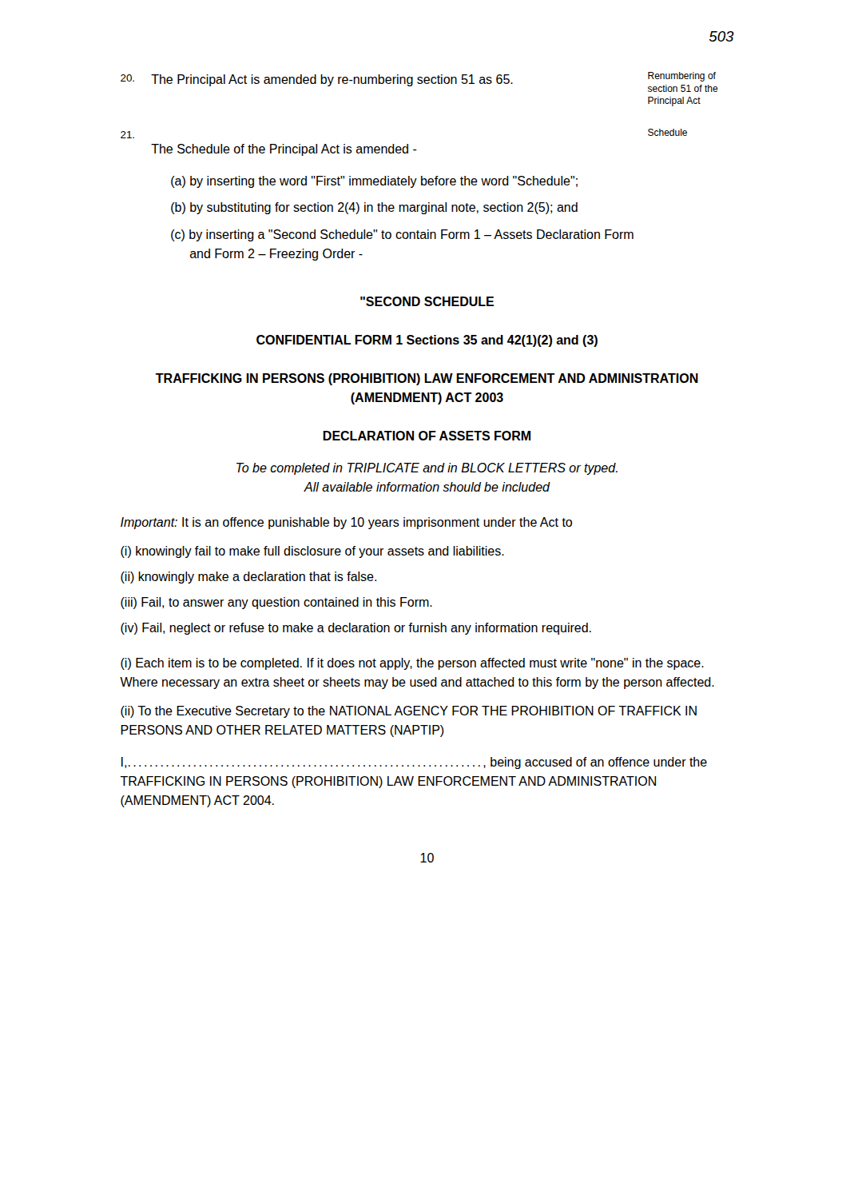503
20.
The Principal Act is amended by re-numbering section 51 as 65.
Renumbering of section 51 of the Principal Act
21.
The Schedule of the Principal Act is amended -
(a) by inserting the word "First" immediately before the word "Schedule";
(b) by substituting for section 2(4) in the marginal note, section 2(5); and
(c) by inserting a "Second Schedule" to contain Form 1 – Assets Declaration Form and Form 2 – Freezing Order -
Schedule
"SECOND SCHEDULE
CONFIDENTIAL FORM 1 Sections 35 and 42(1)(2) and (3)
TRAFFICKING IN PERSONS (PROHIBITION) LAW ENFORCEMENT AND ADMINISTRATION (AMENDMENT) ACT 2003
DECLARATION OF ASSETS FORM
To be completed in TRIPLICATE and in BLOCK LETTERS or typed.
All available information should be included
Important: It is an offence punishable by 10 years imprisonment under the Act to
(i) knowingly fail to make full disclosure of your assets and liabilities.
(ii) knowingly make a declaration that is false.
(iii) Fail, to answer any question contained in this Form.
(iv) Fail, neglect or refuse to make a declaration or furnish any information required.
(i) Each item is to be completed. If it does not apply, the person affected must write "none" in the space. Where necessary an extra sheet or sheets may be used and attached to this form by the person affected.
(ii) To the Executive Secretary to the NATIONAL AGENCY FOR THE PROHIBITION OF TRAFFICK IN PERSONS AND OTHER RELATED MATTERS (NAPTIP)
I,................................................................., being accused of an offence under the TRAFFICKING IN PERSONS (PROHIBITION) LAW ENFORCEMENT AND ADMINISTRATION (AMENDMENT) ACT 2004.
10